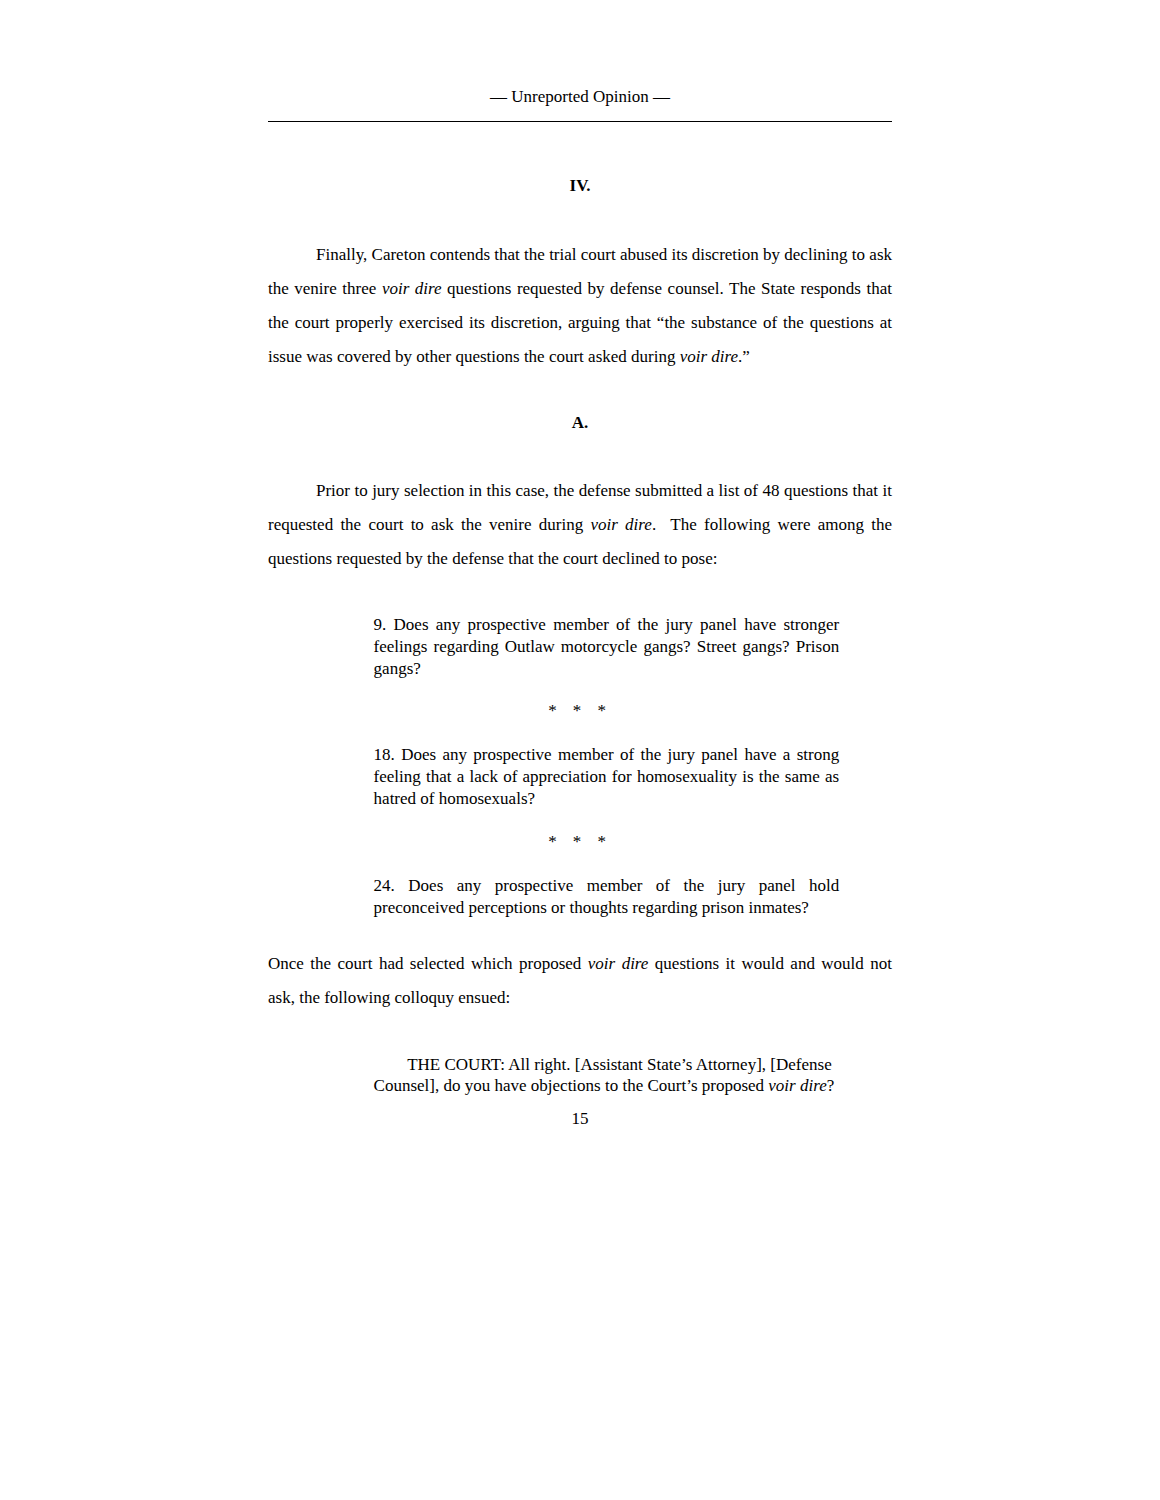— Unreported Opinion —
IV.
Finally, Careton contends that the trial court abused its discretion by declining to ask the venire three voir dire questions requested by defense counsel. The State responds that the court properly exercised its discretion, arguing that “the substance of the questions at issue was covered by other questions the court asked during voir dire.”
A.
Prior to jury selection in this case, the defense submitted a list of 48 questions that it requested the court to ask the venire during voir dire. The following were among the questions requested by the defense that the court declined to pose:
9. Does any prospective member of the jury panel have stronger feelings regarding Outlaw motorcycle gangs? Street gangs? Prison gangs?
* * *
18. Does any prospective member of the jury panel have a strong feeling that a lack of appreciation for homosexuality is the same as hatred of homosexuals?
* * *
24. Does any prospective member of the jury panel hold preconceived perceptions or thoughts regarding prison inmates?
Once the court had selected which proposed voir dire questions it would and would not ask, the following colloquy ensued:
THE COURT: All right. [Assistant State’s Attorney], [Defense Counsel], do you have objections to the Court’s proposed voir dire?
15